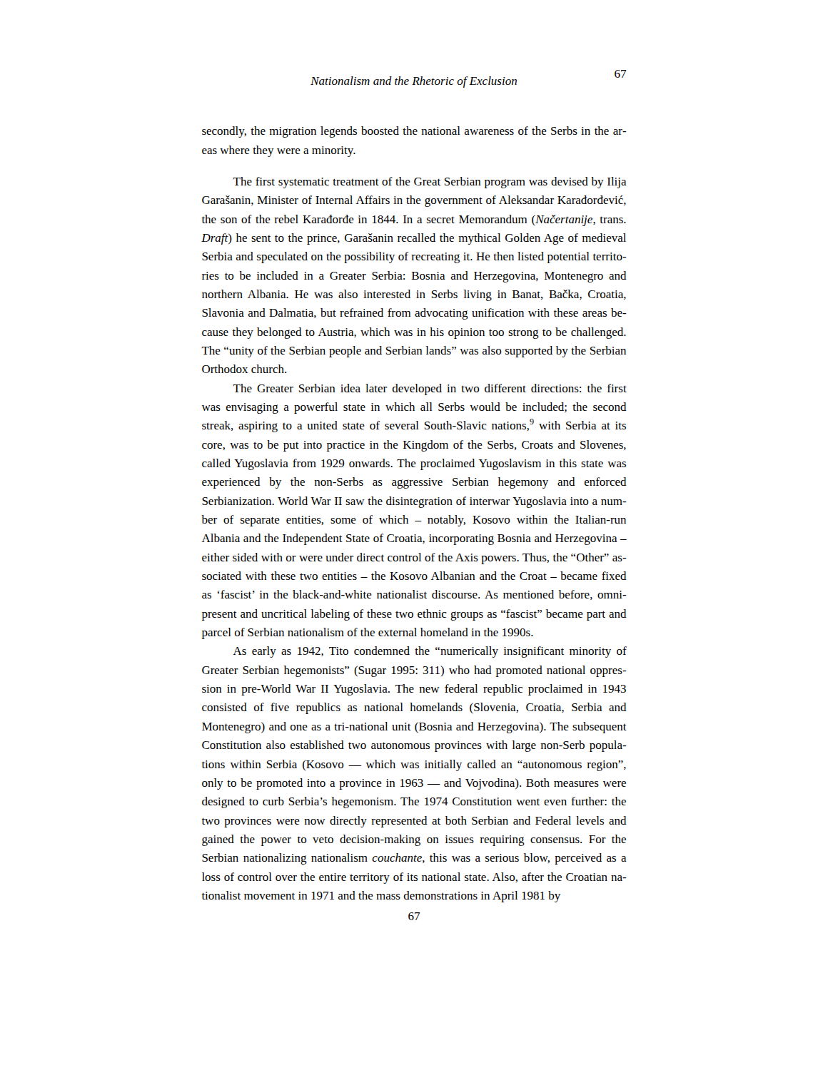Nationalism and the Rhetoric of Exclusion 67
secondly, the migration legends boosted the national awareness of the Serbs in the areas where they were a minority.
The first systematic treatment of the Great Serbian program was devised by Ilija Garašanin, Minister of Internal Affairs in the government of Aleksandar Karađorđević, the son of the rebel Karađorđe in 1844. In a secret Memorandum (Načertanije, trans. Draft) he sent to the prince, Garašanin recalled the mythical Golden Age of medieval Serbia and speculated on the possibility of recreating it. He then listed potential territories to be included in a Greater Serbia: Bosnia and Herzegovina, Montenegro and northern Albania. He was also interested in Serbs living in Banat, Bačka, Croatia, Slavonia and Dalmatia, but refrained from advocating unification with these areas because they belonged to Austria, which was in his opinion too strong to be challenged. The “unity of the Serbian people and Serbian lands” was also supported by the Serbian Orthodox church.
The Greater Serbian idea later developed in two different directions: the first was envisaging a powerful state in which all Serbs would be included; the second streak, aspiring to a united state of several South-Slavic nations,9 with Serbia at its core, was to be put into practice in the Kingdom of the Serbs, Croats and Slovenes, called Yugoslavia from 1929 onwards. The proclaimed Yugoslavism in this state was experienced by the non-Serbs as aggressive Serbian hegemony and enforced Serbianization. World War II saw the disintegration of interwar Yugoslavia into a number of separate entities, some of which – notably, Kosovo within the Italian-run Albania and the Independent State of Croatia, incorporating Bosnia and Herzegovina – either sided with or were under direct control of the Axis powers. Thus, the “Other” associated with these two entities – the Kosovo Albanian and the Croat – became fixed as ‘fascist’ in the black-and-white nationalist discourse. As mentioned before, omnipresent and uncritical labeling of these two ethnic groups as “fascist” became part and parcel of Serbian nationalism of the external homeland in the 1990s.
As early as 1942, Tito condemned the “numerically insignificant minority of Greater Serbian hegemonists” (Sugar 1995: 311) who had promoted national oppression in pre-World War II Yugoslavia. The new federal republic proclaimed in 1943 consisted of five republics as national homelands (Slovenia, Croatia, Serbia and Montenegro) and one as a tri-national unit (Bosnia and Herzegovina). The subsequent Constitution also established two autonomous provinces with large non-Serb populations within Serbia (Kosovo — which was initially called an “autonomous region”, only to be promoted into a province in 1963 — and Vojvodina). Both measures were designed to curb Serbia’s hegemonism. The 1974 Constitution went even further: the two provinces were now directly represented at both Serbian and Federal levels and gained the power to veto decision-making on issues requiring consensus. For the Serbian nationalizing nationalism couchante, this was a serious blow, perceived as a loss of control over the entire territory of its national state. Also, after the Croatian nationalist movement in 1971 and the mass demonstrations in April 1981 by
67